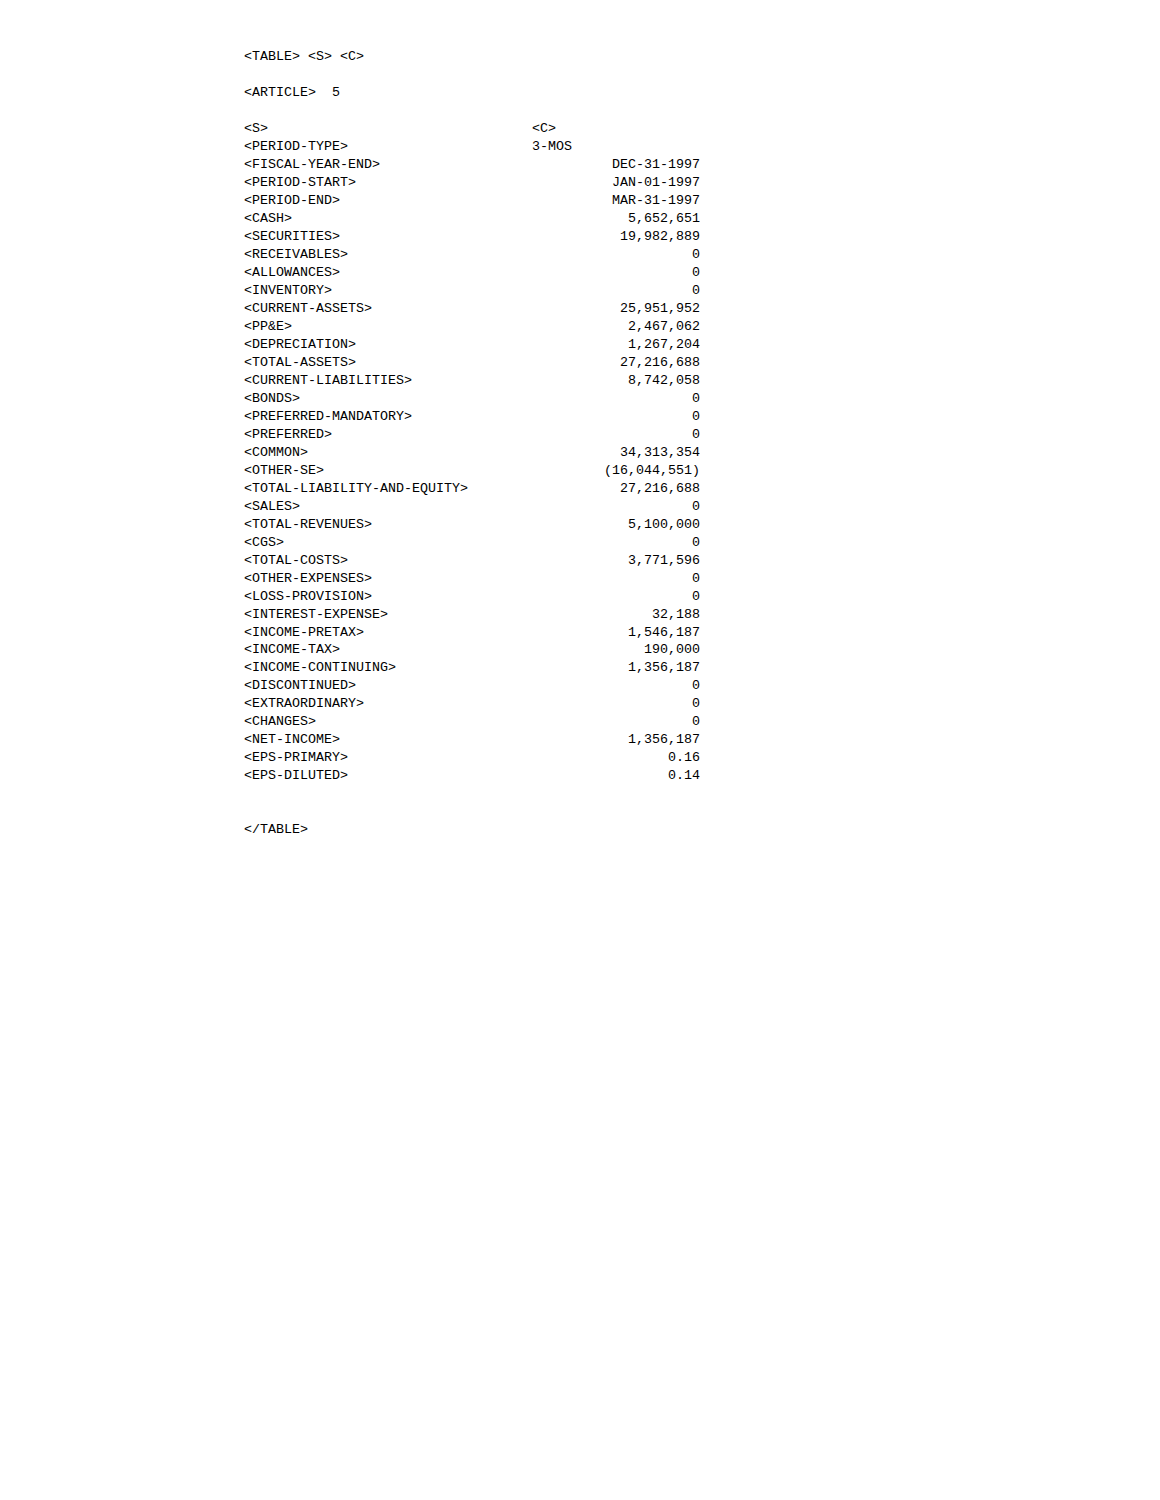<TABLE> <S> <C>

<ARTICLE>  5

<S>                                 <C>
<PERIOD-TYPE>                       3-MOS
<FISCAL-YEAR-END>                             DEC-31-1997
<PERIOD-START>                                JAN-01-1997
<PERIOD-END>                                  MAR-31-1997
<CASH>                                          5,652,651
<SECURITIES>                                   19,982,889
<RECEIVABLES>                                           0
<ALLOWANCES>                                            0
<INVENTORY>                                             0
<CURRENT-ASSETS>                               25,951,952
<PP&E>                                          2,467,062
<DEPRECIATION>                                  1,267,204
<TOTAL-ASSETS>                                 27,216,688
<CURRENT-LIABILITIES>                           8,742,058
<BONDS>                                                 0
<PREFERRED-MANDATORY>                                   0
<PREFERRED>                                             0
<COMMON>                                       34,313,354
<OTHER-SE>                                   (16,044,551)
<TOTAL-LIABILITY-AND-EQUITY>                   27,216,688
<SALES>                                                 0
<TOTAL-REVENUES>                                5,100,000
<CGS>                                                   0
<TOTAL-COSTS>                                   3,771,596
<OTHER-EXPENSES>                                        0
<LOSS-PROVISION>                                        0
<INTEREST-EXPENSE>                                 32,188
<INCOME-PRETAX>                                 1,546,187
<INCOME-TAX>                                      190,000
<INCOME-CONTINUING>                             1,356,187
<DISCONTINUED>                                          0
<EXTRAORDINARY>                                         0
<CHANGES>                                               0
<NET-INCOME>                                    1,356,187
<EPS-PRIMARY>                                        0.16
<EPS-DILUTED>                                        0.14


</TABLE>